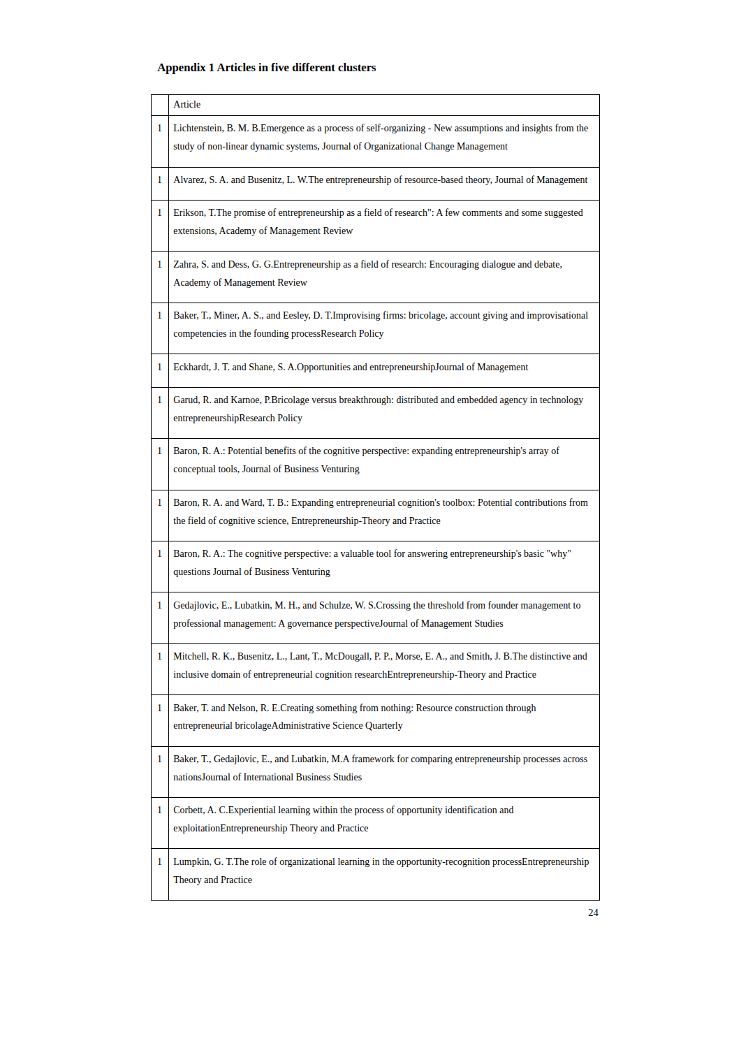Appendix 1 Articles in five different clusters
| | Article |
| 1 | Lichtenstein, B. M. B.Emergence as a process of self-organizing - New assumptions and insights from the study of non-linear dynamic systems, Journal of Organizational Change Management |
| 1 | Alvarez, S. A. and Busenitz, L. W.The entrepreneurship of resource-based theory, Journal of Management |
| 1 | Erikson, T.The promise of entrepreneurship as a field of research": A few comments and some suggested extensions, Academy of Management Review |
| 1 | Zahra, S. and Dess, G. G.Entrepreneurship as a field of research: Encouraging dialogue and debate, Academy of Management Review |
| 1 | Baker, T., Miner, A. S., and Eesley, D. T.Improvising firms: bricolage, account giving and improvisational competencies in the founding processResearch Policy |
| 1 | Eckhardt, J. T. and Shane, S. A.Opportunities and entrepreneurshipJournal of Management |
| 1 | Garud, R. and Karnoe, P.Bricolage versus breakthrough: distributed and embedded agency in technology entrepreneurshipResearch Policy |
| 1 | Baron, R. A.: Potential benefits of the cognitive perspective: expanding entrepreneurship's array of conceptual tools, Journal of Business Venturing |
| 1 | Baron, R. A. and Ward, T. B.: Expanding entrepreneurial cognition's toolbox: Potential contributions from the field of cognitive science, Entrepreneurship-Theory and Practice |
| 1 | Baron, R. A.: The cognitive perspective: a valuable tool for answering entrepreneurship's basic "why" questions Journal of Business Venturing |
| 1 | Gedajlovic, E., Lubatkin, M. H., and Schulze, W. S.Crossing the threshold from founder management to professional management: A governance perspectiveJournal of Management Studies |
| 1 | Mitchell, R. K., Busenitz, L., Lant, T., McDougall, P. P., Morse, E. A., and Smith, J. B.The distinctive and inclusive domain of entrepreneurial cognition researchEntrepreneurship-Theory and Practice |
| 1 | Baker, T. and Nelson, R. E.Creating something from nothing: Resource construction through entrepreneurial bricolageAdministrative Science Quarterly |
| 1 | Baker, T., Gedajlovic, E., and Lubatkin, M.A framework for comparing entrepreneurship processes across nationsJournal of International Business Studies |
| 1 | Corbett, A. C.Experiential learning within the process of opportunity identification and exploitationEntrepreneurship Theory and Practice |
| 1 | Lumpkin, G. T.The role of organizational learning in the opportunity-recognition processEntrepreneurship Theory and Practice |
24